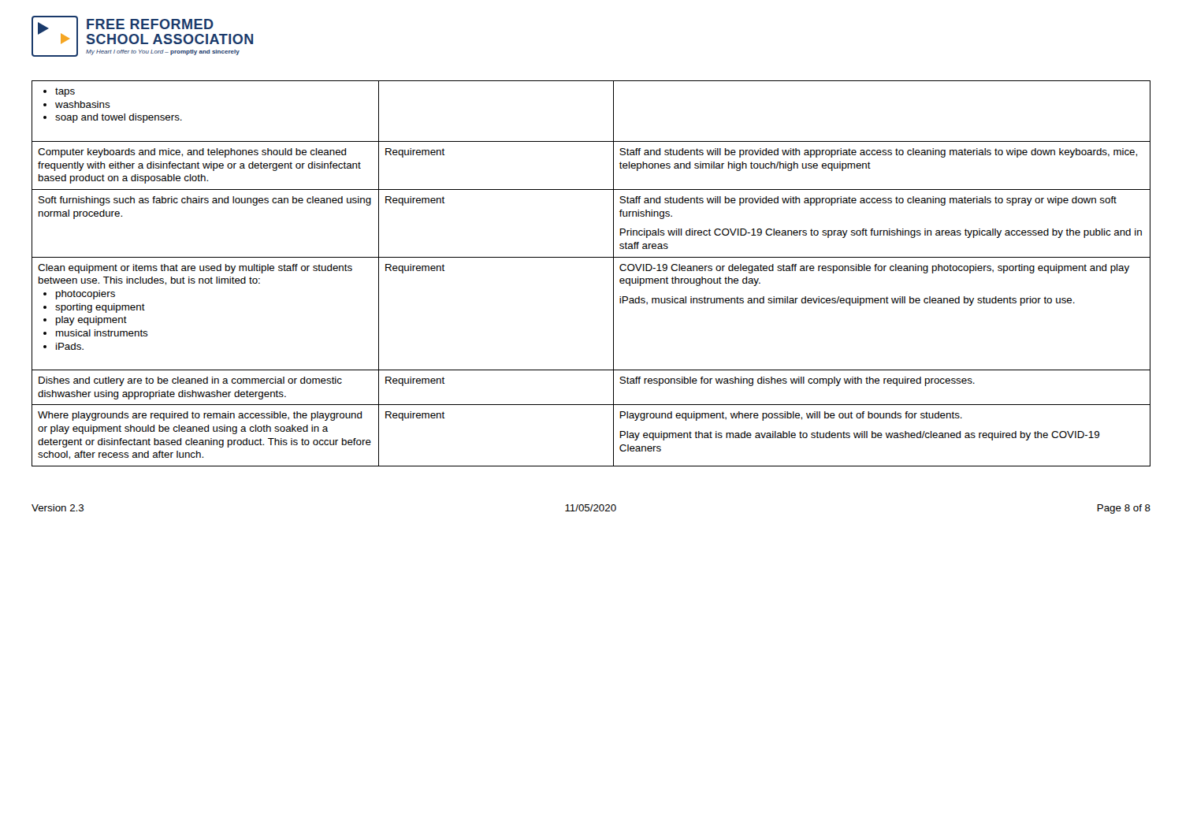FREE REFORMED
SCHOOL ASSOCIATION
My Heart I offer to You Lord – promptly and sincerely
| taps washbasins soap and towel dispensers. | | |
| Computer keyboards and mice, and telephones should be cleaned frequently with either a disinfectant wipe or a detergent or disinfectant based product on a disposable cloth. | Requirement | Staff and students will be provided with appropriate access to cleaning materials to wipe down keyboards, mice, telephones and similar high touch/high use equipment |
| Soft furnishings such as fabric chairs and lounges can be cleaned using normal procedure. | Requirement | Staff and students will be provided with appropriate access to cleaning materials to spray or wipe down soft furnishings. Principals will direct COVID-19 Cleaners to spray soft furnishings in areas typically accessed by the public and in staff areas |
| Clean equipment or items that are used by multiple staff or students between use. This includes, but is not limited to: photocopiers sporting equipment play equipment musical instruments iPads. | Requirement | COVID-19 Cleaners or delegated staff are responsible for cleaning photocopiers, sporting equipment and play equipment throughout the day. iPads, musical instruments and similar devices/equipment will be cleaned by students prior to use. |
| Dishes and cutlery are to be cleaned in a commercial or domestic dishwasher using appropriate dishwasher detergents. | Requirement | Staff responsible for washing dishes will comply with the required processes. |
| Where playgrounds are required to remain accessible, the playground or play equipment should be cleaned using a cloth soaked in a detergent or disinfectant based cleaning product. This is to occur before school, after recess and after lunch. | Requirement | Playground equipment, where possible, will be out of bounds for students. Play equipment that is made available to students will be washed/cleaned as required by the COVID-19 Cleaners |
Version 2.3
11/05/2020
Page 8 of 8